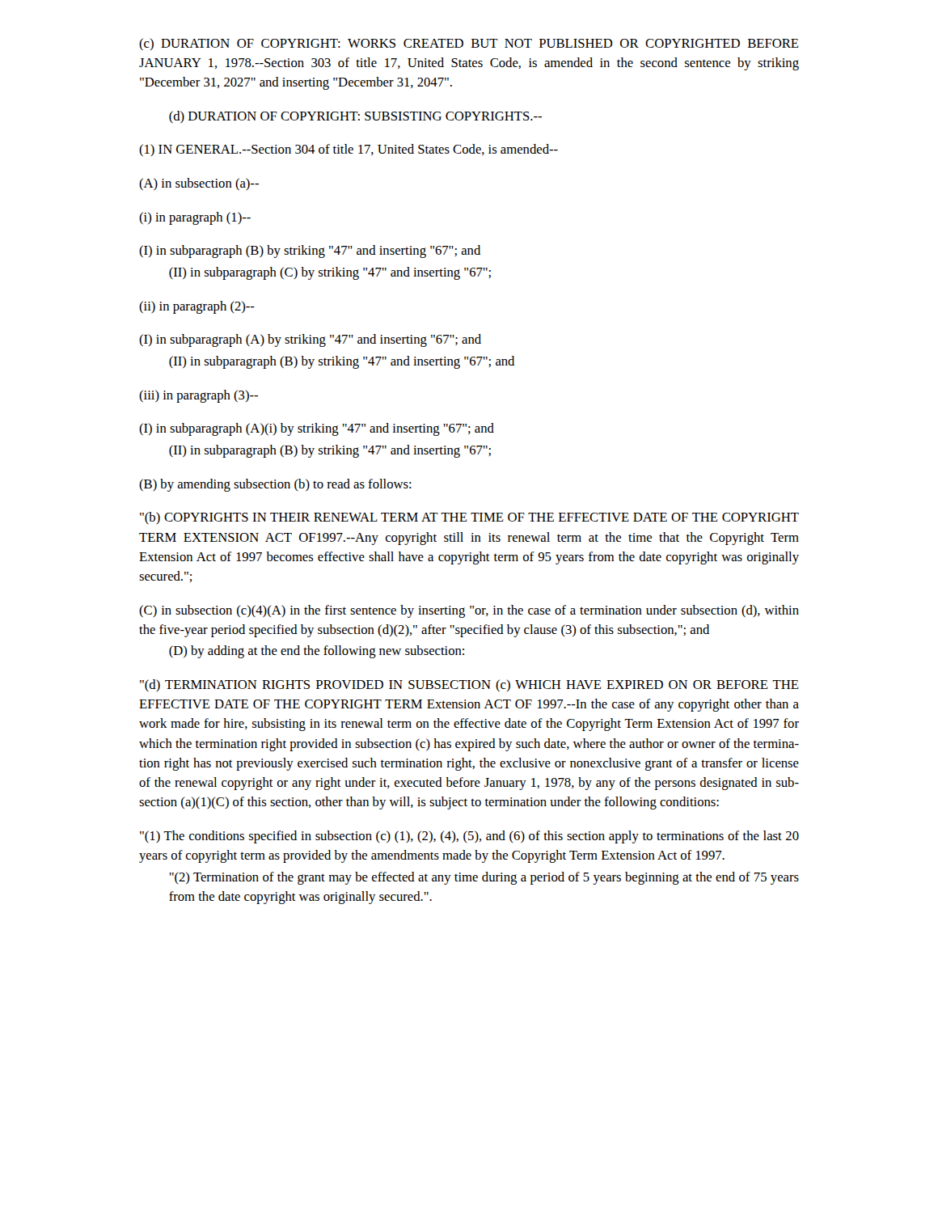(c) DURATION OF COPYRIGHT: WORKS CREATED BUT NOT PUBLISHED OR COPYRIGHTED BEFORE JANUARY 1, 1978.--Section 303 of title 17, United States Code, is amended in the second sentence by striking "December 31, 2027" and inserting "December 31, 2047".
(d) DURATION OF COPYRIGHT: SUBSISTING COPYRIGHTS.--
(1) IN GENERAL.--Section 304 of title 17, United States Code, is amended--
(A) in subsection (a)--
(i) in paragraph (1)--
(I) in subparagraph (B) by striking "47" and inserting "67"; and
(II) in subparagraph (C) by striking "47" and inserting "67";
(ii) in paragraph (2)--
(I) in subparagraph (A) by striking "47" and inserting "67"; and
(II) in subparagraph (B) by striking "47" and inserting "67"; and
(iii) in paragraph (3)--
(I) in subparagraph (A)(i) by striking "47" and inserting "67"; and
(II) in subparagraph (B) by striking "47" and inserting "67";
(B) by amending subsection (b) to read as follows:
"(b) COPYRIGHTS IN THEIR RENEWAL TERM AT THE TIME OF THE EFFECTIVE DATE OF THE COPYRIGHT TERM EXTENSION ACT OF1997.--Any copyright still in its renewal term at the time that the Copyright Term Extension Act of 1997 becomes effective shall have a copyright term of 95 years from the date copyright was originally secured.";
(C) in subsection (c)(4)(A) in the first sentence by inserting "or, in the case of a termination under subsection (d), within the five-year period specified by subsection (d)(2)," after "specified by clause (3) of this subsection,"; and
(D) by adding at the end the following new subsection:
"(d) TERMINATION RIGHTS PROVIDED IN SUBSECTION (c) WHICH HAVE EXPIRED ON OR BEFORE THE EFFECTIVE DATE OF THE COPYRIGHT TERM Extension ACT OF 1997.--In the case of any copyright other than a work made for hire, subsisting in its renewal term on the effective date of the Copyright Term Extension Act of 1997 for which the termination right provided in subsection (c) has expired by such date, where the author or owner of the termination right has not previously exercised such termination right, the exclusive or nonexclusive grant of a transfer or license of the renewal copyright or any right under it, executed before January 1, 1978, by any of the persons designated in subsection (a)(1)(C) of this section, other than by will, is subject to termination under the following conditions:
"(1) The conditions specified in subsection (c) (1), (2), (4), (5), and (6) of this section apply to terminations of the last 20 years of copyright term as provided by the amendments made by the Copyright Term Extension Act of 1997.
"(2) Termination of the grant may be effected at any time during a period of 5 years beginning at the end of 75 years from the date copyright was originally secured.".